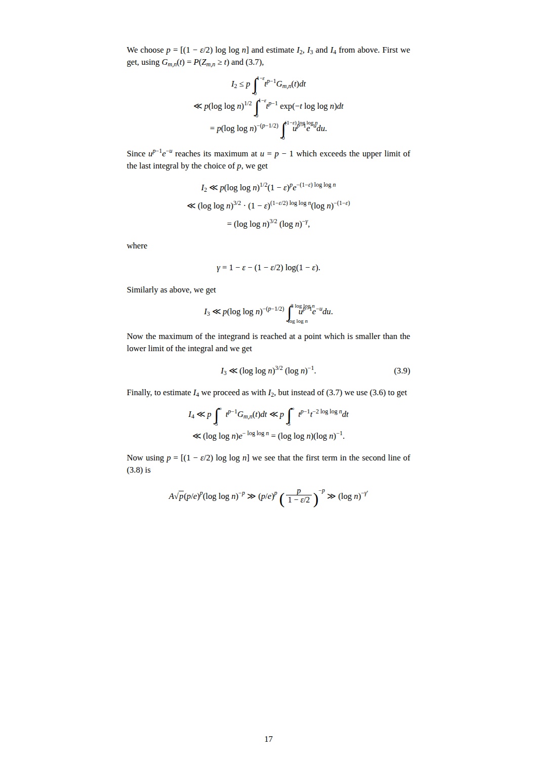We choose p = [(1 − ε/2) log log n] and estimate I2, I3 and I4 from above. First we get, using Gm,n(t) = P(Zm,n ≥ t) and (3.7),
I2 ≤ p 1−ε∫0 tp−1Gm,n(t)dt
≪ p(log log n)1/2 1−ε∫0 tp−1 exp(−t log log n)dt
= p(log log n)−(p−1/2) (1−ε) log log n∫0 up−1e−udu.
Since up−1e−u reaches its maximum at u = p − 1 which exceeds the upper limit of the last integral by the choice of p, we get
I2 ≪ p(log log n)1/2(1 − ε)pe−(1−ε) log log n
≪ (log log n)3/2 · (1 − ε)(1−ε/2) log log n(log n)−(1−ε)
= (log log n)3/2 (log n)−γ,
where
γ = 1 − ε − (1 − ε/2) log(1 − ε).
Similarly as above, we get
I3 ≪ p(log log n)−(p−1/2) 3 log log n∫log log n up−1e−udu.
Now the maximum of the integrand is reached at a point which is smaller than the lower limit of the integral and we get
I3 ≪ (log log n)3/2 (log n)−1. (3.9)
Finally, to estimate I4 we proceed as with I2, but instead of (3.7) we use (3.6) to get
I4 ≪ p ∞∫3 tp−1Gm,n(t)dt ≪ p ∞∫3 tp−1t−2 log log ndt
≪ (log log n)e− log log n = (log log n)(log n)−1.
Now using p = [(1 − ε/2) log log n] we see that the first term in the second line of (3.8) is
A√p(p/e)p(log log n)−p ≫ (p/e)p (p 1 − ε/2)−p ≫ (log n)−γ′
17